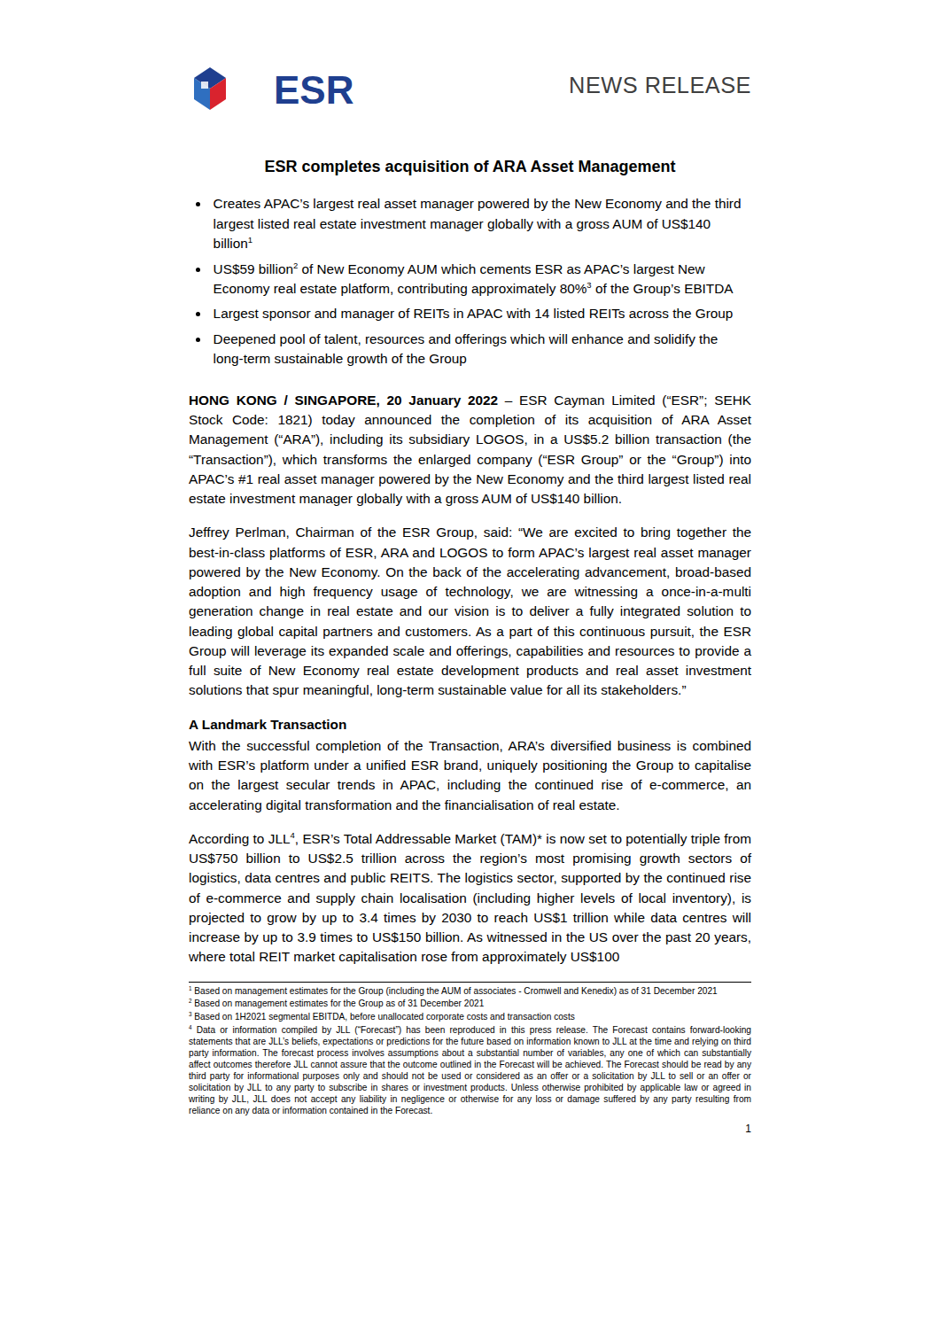ESR
NEWS RELEASE
ESR completes acquisition of ARA Asset Management
Creates APAC’s largest real asset manager powered by the New Economy and the third largest listed real estate investment manager globally with a gross AUM of US$140 billion1
US$59 billion2 of New Economy AUM which cements ESR as APAC’s largest New Economy real estate platform, contributing approximately 80%3 of the Group’s EBITDA
Largest sponsor and manager of REITs in APAC with 14 listed REITs across the Group
Deepened pool of talent, resources and offerings which will enhance and solidify the long-term sustainable growth of the Group
HONG KONG / SINGAPORE, 20 January 2022 – ESR Cayman Limited (“ESR”; SEHK Stock Code: 1821) today announced the completion of its acquisition of ARA Asset Management (“ARA”), including its subsidiary LOGOS, in a US$5.2 billion transaction (the “Transaction”), which transforms the enlarged company (“ESR Group” or the “Group”) into APAC’s #1 real asset manager powered by the New Economy and the third largest listed real estate investment manager globally with a gross AUM of US$140 billion.
Jeffrey Perlman, Chairman of the ESR Group, said: “We are excited to bring together the best-in-class platforms of ESR, ARA and LOGOS to form APAC’s largest real asset manager powered by the New Economy. On the back of the accelerating advancement, broad-based adoption and high frequency usage of technology, we are witnessing a once-in-a-multi generation change in real estate and our vision is to deliver a fully integrated solution to leading global capital partners and customers. As a part of this continuous pursuit, the ESR Group will leverage its expanded scale and offerings, capabilities and resources to provide a full suite of New Economy real estate development products and real asset investment solutions that spur meaningful, long-term sustainable value for all its stakeholders.”
A Landmark Transaction
With the successful completion of the Transaction, ARA’s diversified business is combined with ESR’s platform under a unified ESR brand, uniquely positioning the Group to capitalise on the largest secular trends in APAC, including the continued rise of e-commerce, an accelerating digital transformation and the financialisation of real estate.
According to JLL4, ESR’s Total Addressable Market (TAM)* is now set to potentially triple from US$750 billion to US$2.5 trillion across the region’s most promising growth sectors of logistics, data centres and public REITS. The logistics sector, supported by the continued rise of e-commerce and supply chain localisation (including higher levels of local inventory), is projected to grow by up to 3.4 times by 2030 to reach US$1 trillion while data centres will increase by up to 3.9 times to US$150 billion. As witnessed in the US over the past 20 years, where total REIT market capitalisation rose from approximately US$100
1 Based on management estimates for the Group (including the AUM of associates - Cromwell and Kenedix) as of 31 December 2021
2 Based on management estimates for the Group as of 31 December 2021
3 Based on 1H2021 segmental EBITDA, before unallocated corporate costs and transaction costs
4 Data or information compiled by JLL (“Forecast”) has been reproduced in this press release. The Forecast contains forward-looking statements that are JLL’s beliefs, expectations or predictions for the future based on information known to JLL at the time and relying on third party information. The forecast process involves assumptions about a substantial number of variables, any one of which can substantially affect outcomes therefore JLL cannot assure that the outcome outlined in the Forecast will be achieved. The Forecast should be read by any third party for informational purposes only and should not be used or considered as an offer or a solicitation by JLL to sell or an offer or solicitation by JLL to any party to subscribe in shares or investment products. Unless otherwise prohibited by applicable law or agreed in writing by JLL, JLL does not accept any liability in negligence or otherwise for any loss or damage suffered by any party resulting from reliance on any data or information contained in the Forecast.
1